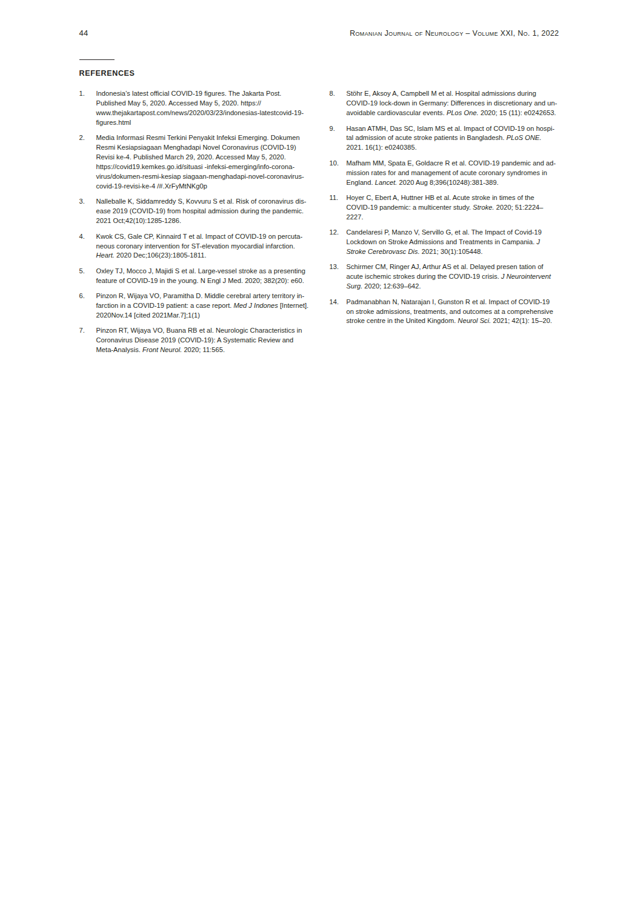44
Romanian Journal of Neurology – Volume XXI, No. 1, 2022
References
1. Indonesia’s latest official COVID-19 figures. The Jakarta Post. Published May 5, 2020. Accessed May 5, 2020. https:// www.thejakartapost.com/news/2020/03/23/indonesias-latestcovid-19-figures.html
2. Media Informasi Resmi Terkini Penyakit Infeksi Emerging. Dokumen Resmi Kesiapsiagaan Menghadapi Novel Coronavirus (COVID-19) Revisi ke-4. Published March 29, 2020. Accessed May 5, 2020. https://covid19.kemkes.go.id/situasi -infeksi-emerging/info-corona-virus/dokumen-resmi-kesiap siagaan-menghadapi-novel-coronavirus-covid-19-revisi-ke-4 /#.XrFyMtNKg0p
3. Nalleballe K, Siddamreddy S, Kovvuru S et al. Risk of coronavirus disease 2019 (COVID-19) from hospital admission during the pandemic. 2021 Oct;42(10):1285-1286.
4. Kwok CS, Gale CP, Kinnaird T et al. Impact of COVID-19 on percutaneous coronary intervention for ST-elevation myocardial infarction. Heart. 2020 Dec;106(23):1805-1811.
5. Oxley TJ, Mocco J, Majidi S et al. Large-vessel stroke as a presenting feature of COVID-19 in the young. N Engl J Med. 2020; 382(20): e60.
6. Pinzon R, Wijaya VO, Paramitha D. Middle cerebral artery territory infarction in a COVID-19 patient: a case report. Med J Indones [Internet]. 2020Nov.14 [cited 2021Mar.7];1(1)
7. Pinzon RT, Wijaya VO, Buana RB et al. Neurologic Characteristics in Coronavirus Disease 2019 (COVID-19): A Systematic Review and Meta-Analysis. Front Neurol. 2020; 11:565.
8. Stöhr E, Aksoy A, Campbell M et al. Hospital admissions during COVID-19 lock-down in Germany: Differences in discretionary and unavoidable cardiovascular events. PLos One. 2020; 15 (11): e0242653.
9. Hasan ATMH, Das SC, Islam MS et al. Impact of COVID-19 on hospital admission of acute stroke patients in Bangladesh. PLoS ONE. 2021. 16(1): e0240385.
10. Mafham MM, Spata E, Goldacre R et al. COVID-19 pandemic and admission rates for and management of acute coronary syndromes in England. Lancet. 2020 Aug 8;396(10248):381-389.
11. Hoyer C, Ebert A, Huttner HB et al. Acute stroke in times of the COVID-19 pandemic: a multicenter study. Stroke. 2020; 51:2224–2227.
12. Candelaresi P, Manzo V, Servillo G, et al. The Impact of Covid-19 Lockdown on Stroke Admissions and Treatments in Campania. J Stroke Cerebrovasc Dis. 2021; 30(1):105448.
13. Schirmer CM, Ringer AJ, Arthur AS et al. Delayed presen tation of acute ischemic strokes during the COVID-19 crisis. J Neurointervent Surg. 2020; 12:639–642.
14. Padmanabhan N, Natarajan I, Gunston R et al. Impact of COVID-19 on stroke admissions, treatments, and outcomes at a comprehensive stroke centre in the United Kingdom. Neurol Sci. 2021; 42(1): 15–20.